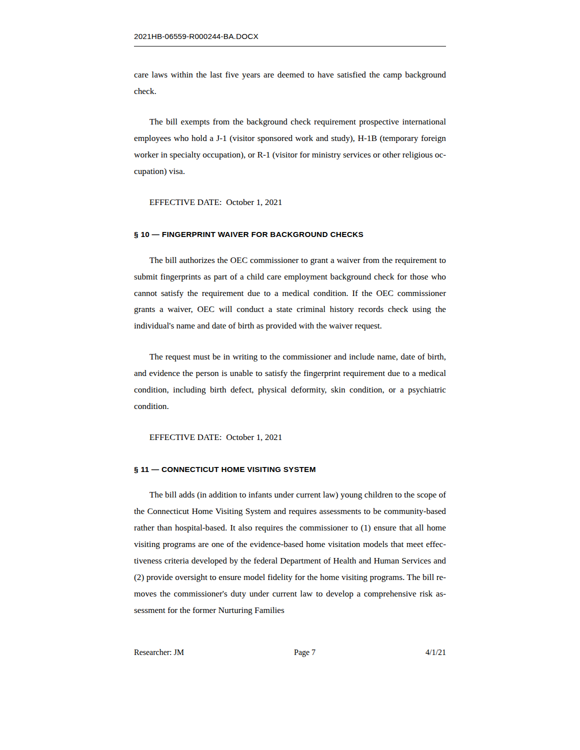2021HB-06559-R000244-BA.DOCX
care laws within the last five years are deemed to have satisfied the camp background check.
The bill exempts from the background check requirement prospective international employees who hold a J-1 (visitor sponsored work and study), H-1B (temporary foreign worker in specialty occupation), or R-1 (visitor for ministry services or other religious occupation) visa.
EFFECTIVE DATE: October 1, 2021
§ 10 — FINGERPRINT WAIVER FOR BACKGROUND CHECKS
The bill authorizes the OEC commissioner to grant a waiver from the requirement to submit fingerprints as part of a child care employment background check for those who cannot satisfy the requirement due to a medical condition. If the OEC commissioner grants a waiver, OEC will conduct a state criminal history records check using the individual's name and date of birth as provided with the waiver request.
The request must be in writing to the commissioner and include name, date of birth, and evidence the person is unable to satisfy the fingerprint requirement due to a medical condition, including birth defect, physical deformity, skin condition, or a psychiatric condition.
EFFECTIVE DATE: October 1, 2021
§ 11 — CONNECTICUT HOME VISITING SYSTEM
The bill adds (in addition to infants under current law) young children to the scope of the Connecticut Home Visiting System and requires assessments to be community-based rather than hospital-based. It also requires the commissioner to (1) ensure that all home visiting programs are one of the evidence-based home visitation models that meet effectiveness criteria developed by the federal Department of Health and Human Services and (2) provide oversight to ensure model fidelity for the home visiting programs. The bill removes the commissioner's duty under current law to develop a comprehensive risk assessment for the former Nurturing Families
Researcher: JM
Page 7
4/1/21